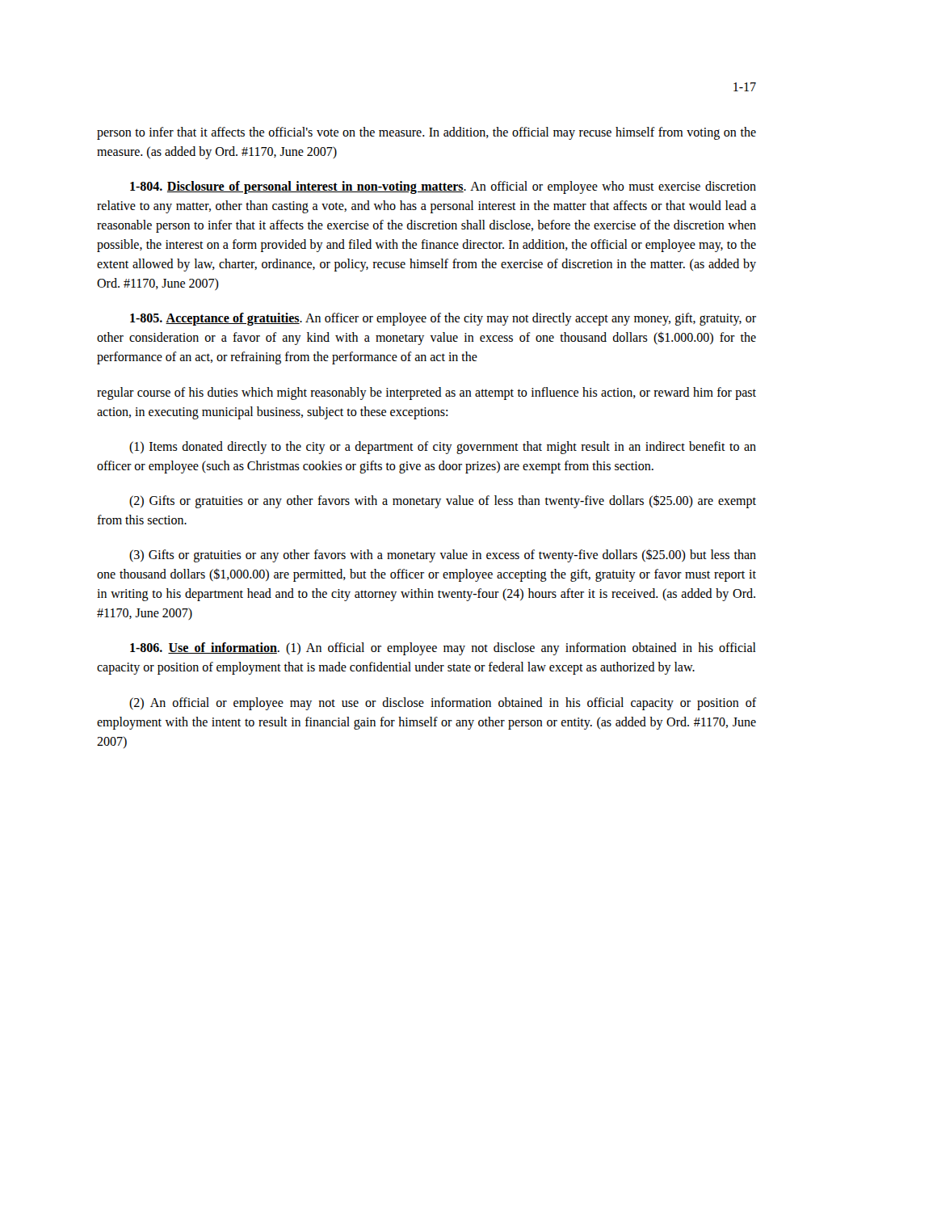1-17
person to infer that it affects the official's vote on the measure. In addition, the official may recuse himself from voting on the measure. (as added by Ord. #1170, June 2007)
1-804. Disclosure of personal interest in non-voting matters. An official or employee who must exercise discretion relative to any matter, other than casting a vote, and who has a personal interest in the matter that affects or that would lead a reasonable person to infer that it affects the exercise of the discretion shall disclose, before the exercise of the discretion when possible, the interest on a form provided by and filed with the finance director. In addition, the official or employee may, to the extent allowed by law, charter, ordinance, or policy, recuse himself from the exercise of discretion in the matter. (as added by Ord. #1170, June 2007)
1-805. Acceptance of gratuities. An officer or employee of the city may not directly accept any money, gift, gratuity, or other consideration or a favor of any kind with a monetary value in excess of one thousand dollars ($1.000.00) for the performance of an act, or refraining from the performance of an act in the
regular course of his duties which might reasonably be interpreted as an attempt to influence his action, or reward him for past action, in executing municipal business, subject to these exceptions:
(1) Items donated directly to the city or a department of city government that might result in an indirect benefit to an officer or employee (such as Christmas cookies or gifts to give as door prizes) are exempt from this section.
(2) Gifts or gratuities or any other favors with a monetary value of less than twenty-five dollars ($25.00) are exempt from this section.
(3) Gifts or gratuities or any other favors with a monetary value in excess of twenty-five dollars ($25.00) but less than one thousand dollars ($1,000.00) are permitted, but the officer or employee accepting the gift, gratuity or favor must report it in writing to his department head and to the city attorney within twenty-four (24) hours after it is received. (as added by Ord. #1170, June 2007)
1-806. Use of information. (1) An official or employee may not disclose any information obtained in his official capacity or position of employment that is made confidential under state or federal law except as authorized by law.
(2) An official or employee may not use or disclose information obtained in his official capacity or position of employment with the intent to result in financial gain for himself or any other person or entity. (as added by Ord. #1170, June 2007)